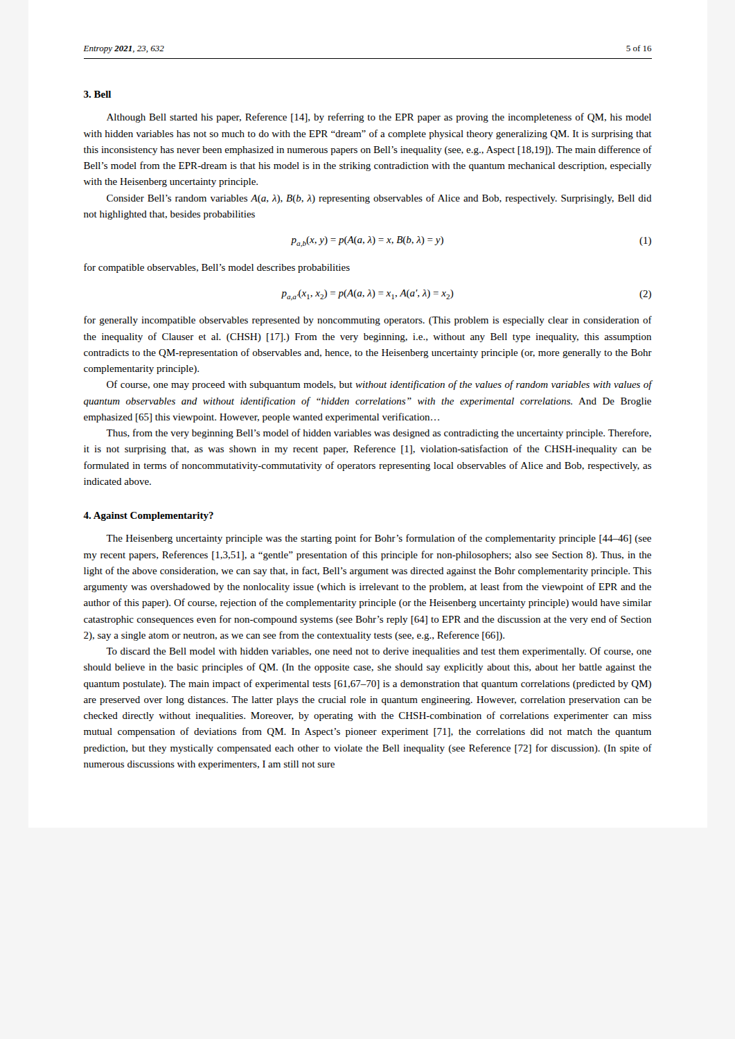Entropy 2021, 23, 632 5 of 16
3. Bell
Although Bell started his paper, Reference [14], by referring to the EPR paper as proving the incompleteness of QM, his model with hidden variables has not so much to do with the EPR “dream” of a complete physical theory generalizing QM. It is surprising that this inconsistency has never been emphasized in numerous papers on Bell’s inequality (see, e.g., Aspect [18,19]). The main difference of Bell’s model from the EPR-dream is that his model is in the striking contradiction with the quantum mechanical description, especially with the Heisenberg uncertainty principle.
Consider Bell’s random variables A(a, λ), B(b, λ) representing observables of Alice and Bob, respectively. Surprisingly, Bell did not highlighted that, besides probabilities
pa,b(x, y) = p(A(a, λ) = x, B(b, λ) = y) (1)
for compatible observables, Bell’s model describes probabilities
pa,a′(x1, x2) = p(A(a, λ) = x1, A(a′, λ) = x2) (2)
for generally incompatible observables represented by noncommuting operators. (This problem is especially clear in consideration of the inequality of Clauser et al. (CHSH) [17].) From the very beginning, i.e., without any Bell type inequality, this assumption contradicts to the QM-representation of observables and, hence, to the Heisenberg uncertainty principle (or, more generally to the Bohr complementarity principle).
Of course, one may proceed with subquantum models, but without identification of the values of random variables with values of quantum observables and without identification of “hidden correlations” with the experimental correlations. And De Broglie emphasized [65] this viewpoint. However, people wanted experimental verification…
Thus, from the very beginning Bell’s model of hidden variables was designed as contradicting the uncertainty principle. Therefore, it is not surprising that, as was shown in my recent paper, Reference [1], violation-satisfaction of the CHSH-inequality can be formulated in terms of noncommutativity-commutativity of operators representing local observables of Alice and Bob, respectively, as indicated above.
4. Against Complementarity?
The Heisenberg uncertainty principle was the starting point for Bohr’s formulation of the complementarity principle [44–46] (see my recent papers, References [1,3,51], a “gentle” presentation of this principle for non-philosophers; also see Section 8). Thus, in the light of the above consideration, we can say that, in fact, Bell’s argument was directed against the Bohr complementarity principle. This argumenty was overshadowed by the nonlocality issue (which is irrelevant to the problem, at least from the viewpoint of EPR and the author of this paper). Of course, rejection of the complementarity principle (or the Heisenberg uncertainty principle) would have similar catastrophic consequences even for non-compound systems (see Bohr’s reply [64] to EPR and the discussion at the very end of Section 2), say a single atom or neutron, as we can see from the contextuality tests (see, e.g., Reference [66]).
To discard the Bell model with hidden variables, one need not to derive inequalities and test them experimentally. Of course, one should believe in the basic principles of QM. (In the opposite case, she should say explicitly about this, about her battle against the quantum postulate). The main impact of experimental tests [61,67–70] is a demonstration that quantum correlations (predicted by QM) are preserved over long distances. The latter plays the crucial role in quantum engineering. However, correlation preservation can be checked directly without inequalities. Moreover, by operating with the CHSH-combination of correlations experimenter can miss mutual compensation of deviations from QM. In Aspect’s pioneer experiment [71], the correlations did not match the quantum prediction, but they mystically compensated each other to violate the Bell inequality (see Reference [72] for discussion). (In spite of numerous discussions with experimenters, I am still not sure